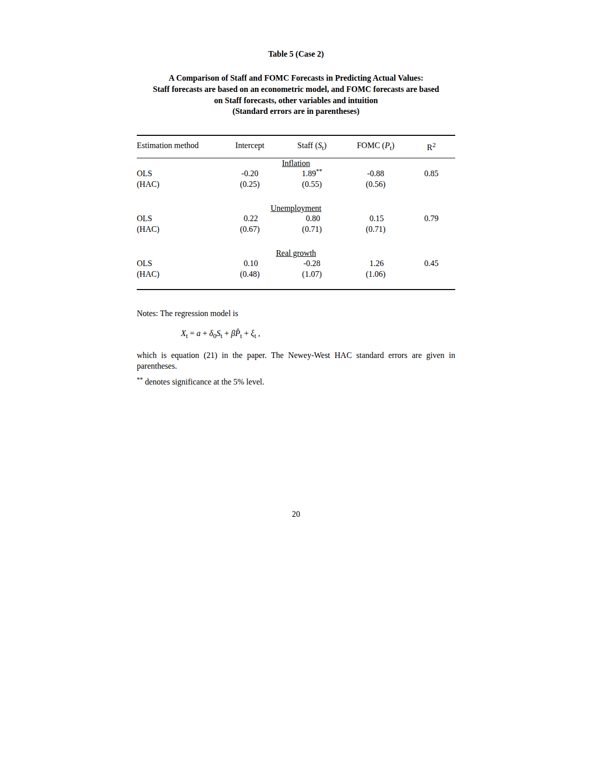Table 5 (Case 2)
A Comparison of Staff and FOMC Forecasts in Predicting Actual Values:
Staff forecasts are based on an econometric model, and FOMC forecasts are based
on Staff forecasts, other variables and intuition
(Standard errors are in parentheses)
| Estimation method | Intercept | Staff ( S t ) | FOMC ( P t ) | R 2 |
| Inflation |
| OLS | -0.20 | 1.89 ** | -0.88 | 0.85 |
| (HAC) | (0.25) | (0.55) | (0.56) | |
| Unemployment |
| OLS | 0.22 | 0.80 | 0.15 | 0.79 |
| (HAC) | (0.67) | (0.71) | (0.71) | |
| Real growth |
| OLS | 0.10 | -0.28 | 1.26 | 0.45 |
| (HAC) | (0.48) | (1.07) | (1.06) | |
Notes: The regression model is
Xt = a + δ0St + βP̂t + ξt ,
which is equation (21) in the paper. The Newey-West HAC standard errors are given in parentheses.
** denotes significance at the 5% level.
20